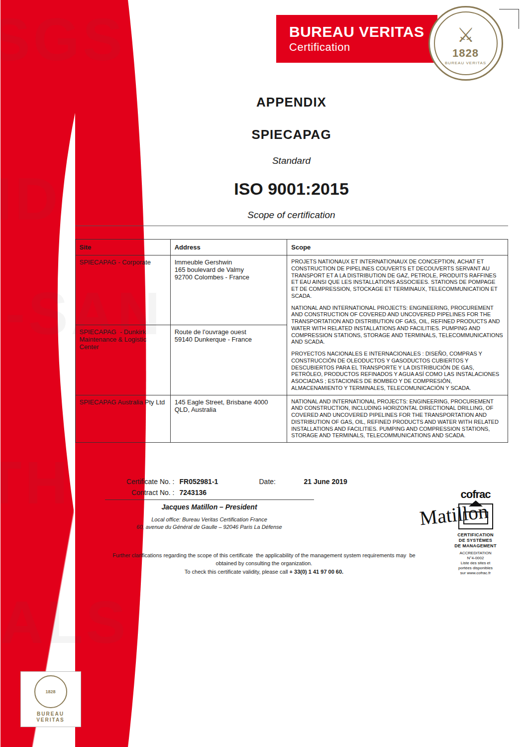SGS ID -SAN TH ALS
BUREAU VERITAS
Certification
⚔
1828
BUREAU VERITAS
APPENDIX
SPIECAPAG
Standard
ISO 9001:2015
Scope of certification
| Site | Address | Scope |
| --- | --- | --- |
| SPIECAPAG - Corporate | Immeuble Gershwin 165 boulevard de Valmy 92700 Colombes - France | PROJETS NATIONAUX ET INTERNATIONAUX DE CONCEPTION, ACHAT ET CONSTRUCTION DE PIPELINES COUVERTS ET DECOUVERTS SERVANT AU TRANSPORT ET A LA DISTRIBUTION DE GAZ, PETROLE, PRODUITS RAFFINES ET EAU AINSI QUE LES INSTALLATIONS ASSOCIEES. STATIONS DE POMPAGE ET DE COMPRESSION, STOCKAGE ET TERMINAUX, TELECOMMUNICATION ET SCADA. NATIONAL AND INTERNATIONAL PROJECTS: ENGINEERING, PROCUREMENT AND CONSTRUCTION OF COVERED AND UNCOVERED PIPELINES FOR THE TRANSPORTATION AND DISTRIBUTION OF GAS, OIL, REFINED PRODUCTS AND WATER WITH RELATED INSTALLATIONS AND FACILITIES. PUMPING AND COMPRESSION STATIONS, STORAGE AND TERMINALS, TELECOMMUNICATIONS AND SCADA. PROYECTOS NACIONALES E INTERNACIONALES : DISEÑO, COMPRAS Y CONSTRUCCIÓN DE OLEODUCTOS Y GASODUCTOS CUBIERTOS Y DESCUBIERTOS PARA EL TRANSPORTE Y LA DISTRIBUCIÓN DE GAS, PETRÓLEO, PRODUCTOS REFINADOS Y AGUA ASÍ COMO LAS INSTALACIONES ASOCIADAS ; ESTACIONES DE BOMBEO Y DE COMPRESIÓN, ALMACENAMIENTO Y TERMINALES, TELECOMUNICACIÓN Y SCADA. |
| SPIECAPAG - Dunkirk Maintenance & Logistic Center | Route de l'ouvrage ouest 59140 Dunkerque - France |
| SPIECAPAG Australia Pty Ltd | 145 Eagle Street, Brisbane 4000 QLD, Australia | NATIONAL AND INTERNATIONAL PROJECTS: ENGINEERING, PROCUREMENT AND CONSTRUCTION, INCLUDING HORIZONTAL DIRECTIONAL DRILLING, OF COVERED AND UNCOVERED PIPELINES FOR THE TRANSPORTATION AND DISTRIBUTION OF GAS, OIL, REFINED PRODUCTS AND WATER WITH RELATED INSTALLATIONS AND FACILITIES. PUMPING AND COMPRESSION STATIONS, STORAGE AND TERMINALS, TELECOMMUNICATIONS AND SCADA. |
Certificate No. :
FR052981-1
Date:
21 June 2019
Contract No. :
7243136
Jacques Matillon – President
Local office: Bureau Veritas Certification France
60, avenue du Général de Gaulle – 92046 Paris La Défense
Matillon
cofrac
CERTIFICATION DE SYSTÈMES DE MANAGEMENT
ACCREDITATION
N°4-0002
Liste des sites et
portées disponibles
sur www.cofrac.fr
Further clarifications regarding the scope of this certificate the applicability of the management system requirements may be obtained by consulting the organization.
To check this certificate validity, please call + 33(0) 1 41 97 00 60.
1828
BUREAU
VERITAS